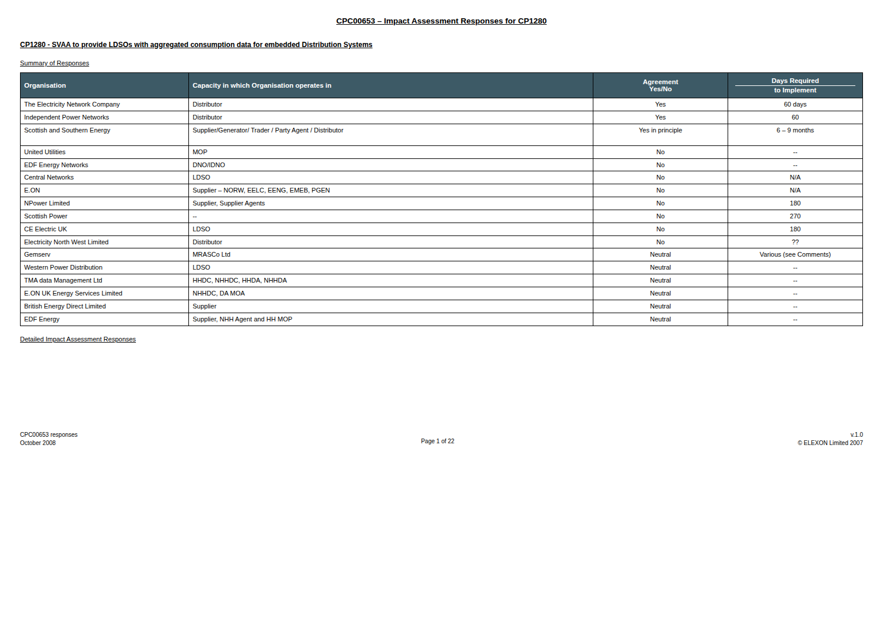CPC00653 – Impact Assessment Responses for CP1280
CP1280 - SVAA to provide LDSOs with aggregated consumption data for embedded Distribution Systems
Summary of Responses
| Organisation | Capacity in which Organisation operates in | Agreement Yes/No | Days Required to Implement |
| --- | --- | --- | --- |
| The Electricity Network Company | Distributor | Yes | 60 days |
| Independent Power Networks | Distributor | Yes | 60 |
| Scottish and Southern Energy | Supplier/Generator/ Trader / Party Agent / Distributor | Yes in principle | 6 – 9 months |
| United Utilities | MOP | No | -- |
| EDF Energy Networks | DNO/IDNO | No | -- |
| Central Networks | LDSO | No | N/A |
| E.ON | Supplier – NORW, EELC, EENG, EMEB, PGEN | No | N/A |
| NPower Limited | Supplier, Supplier Agents | No | 180 |
| Scottish Power | -- | No | 270 |
| CE Electric UK | LDSO | No | 180 |
| Electricity North West Limited | Distributor | No | ?? |
| Gemserv | MRASCo Ltd | Neutral | Various (see Comments) |
| Western Power Distribution | LDSO | Neutral | -- |
| TMA data Management Ltd | HHDC, NHHDC, HHDA, NHHDA | Neutral | -- |
| E.ON UK Energy Services Limited | NHHDC, DA MOA | Neutral | -- |
| British Energy Direct Limited | Supplier | Neutral | -- |
| EDF Energy | Supplier, NHH Agent and HH MOP | Neutral | -- |
Detailed Impact Assessment Responses
CPC00653 responses
October 2008
Page 1 of 22
v.1.0
© ELEXON Limited 2007